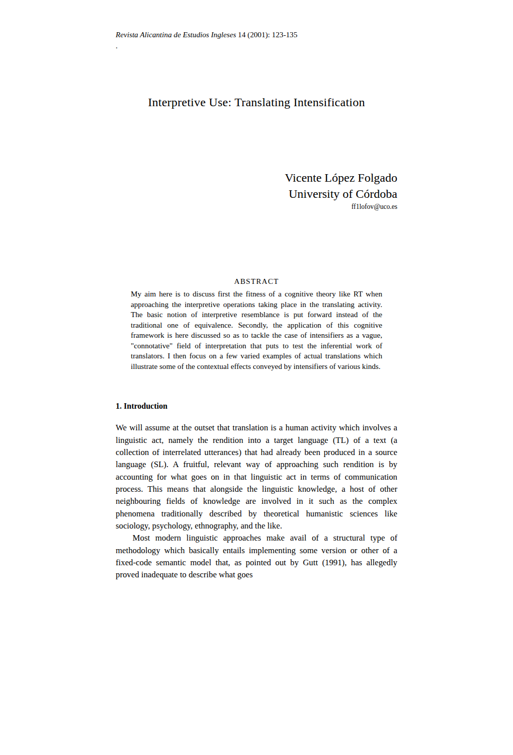Revista Alicantina de Estudios Ingleses 14 (2001): 123-135
.
Interpretive Use: Translating Intensification
Vicente López Folgado
University of Córdoba
ff1lofov@uco.es
ABSTRACT
My aim here is to discuss first the fitness of a cognitive theory like RT when approaching the interpretive operations taking place in the translating activity. The basic notion of interpretive resemblance is put forward instead of the traditional one of equivalence. Secondly, the application of this cognitive framework is here discussed so as to tackle the case of intensifiers as a vague, "connotative" field of interpretation that puts to test the inferential work of translators. I then focus on a few varied examples of actual translations which illustrate some of the contextual effects conveyed by intensifiers of various kinds.
1. Introduction
We will assume at the outset that translation is a human activity which involves a linguistic act, namely the rendition into a target language (TL) of a text (a collection of interrelated utterances) that had already been produced in a source language (SL). A fruitful, relevant way of approaching such rendition is by accounting for what goes on in that linguistic act in terms of communication process. This means that alongside the linguistic knowledge, a host of other neighbouring fields of knowledge are involved in it such as the complex phenomena traditionally described by theoretical humanistic sciences like sociology, psychology, ethnography, and the like.
Most modern linguistic approaches make avail of a structural type of methodology which basically entails implementing some version or other of a fixed-code semantic model that, as pointed out by Gutt (1991), has allegedly proved inadequate to describe what goes